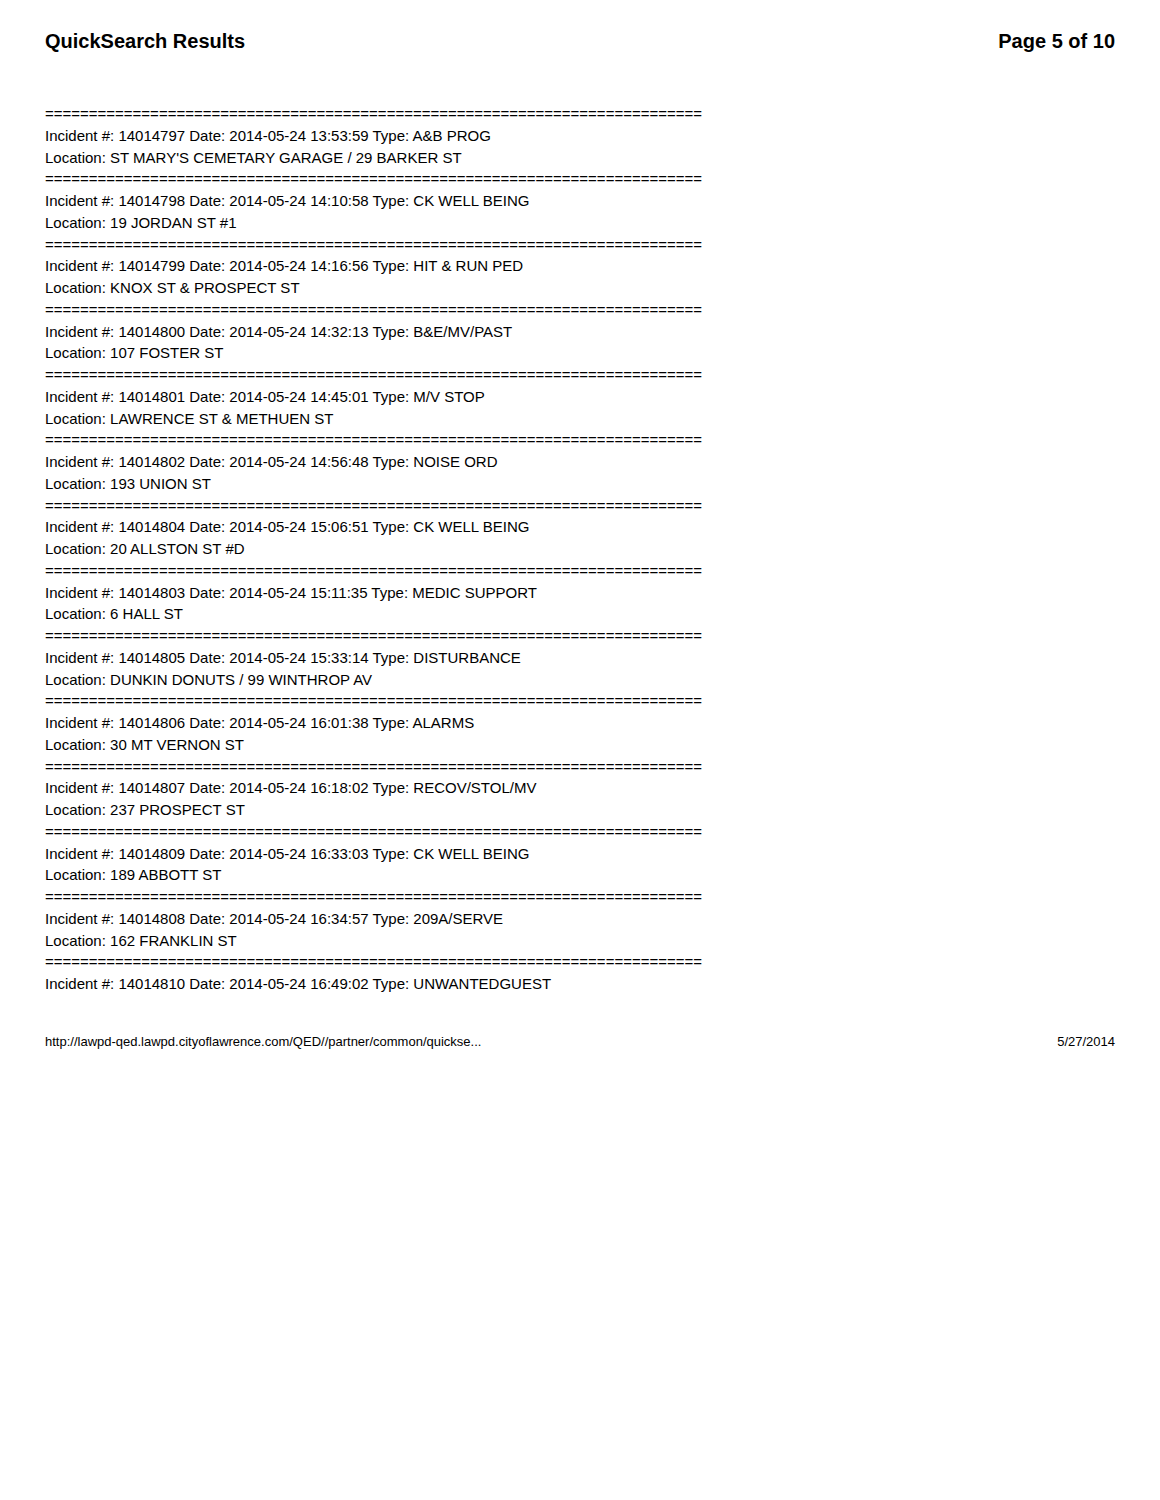QuickSearch Results Page 5 of 10
=========================================================================== Incident #: 14014797 Date: 2014-05-24 13:53:59 Type: A&B PROG Location: ST MARY'S CEMETARY GARAGE / 29 BARKER ST =========================================================================== Incident #: 14014798 Date: 2014-05-24 14:10:58 Type: CK WELL BEING Location: 19 JORDAN ST #1 =========================================================================== Incident #: 14014799 Date: 2014-05-24 14:16:56 Type: HIT & RUN PED Location: KNOX ST & PROSPECT ST =========================================================================== Incident #: 14014800 Date: 2014-05-24 14:32:13 Type: B&E/MV/PAST Location: 107 FOSTER ST =========================================================================== Incident #: 14014801 Date: 2014-05-24 14:45:01 Type: M/V STOP Location: LAWRENCE ST & METHUEN ST =========================================================================== Incident #: 14014802 Date: 2014-05-24 14:56:48 Type: NOISE ORD Location: 193 UNION ST =========================================================================== Incident #: 14014804 Date: 2014-05-24 15:06:51 Type: CK WELL BEING Location: 20 ALLSTON ST #D =========================================================================== Incident #: 14014803 Date: 2014-05-24 15:11:35 Type: MEDIC SUPPORT Location: 6 HALL ST =========================================================================== Incident #: 14014805 Date: 2014-05-24 15:33:14 Type: DISTURBANCE Location: DUNKIN DONUTS / 99 WINTHROP AV =========================================================================== Incident #: 14014806 Date: 2014-05-24 16:01:38 Type: ALARMS Location: 30 MT VERNON ST =========================================================================== Incident #: 14014807 Date: 2014-05-24 16:18:02 Type: RECOV/STOL/MV Location: 237 PROSPECT ST =========================================================================== Incident #: 14014809 Date: 2014-05-24 16:33:03 Type: CK WELL BEING Location: 189 ABBOTT ST =========================================================================== Incident #: 14014808 Date: 2014-05-24 16:34:57 Type: 209A/SERVE Location: 162 FRANKLIN ST =========================================================================== Incident #: 14014810 Date: 2014-05-24 16:49:02 Type: UNWANTEDGUEST
http://lawpd-qed.lawpd.cityoflawrence.com/QED//partner/common/quickse... 5/27/2014